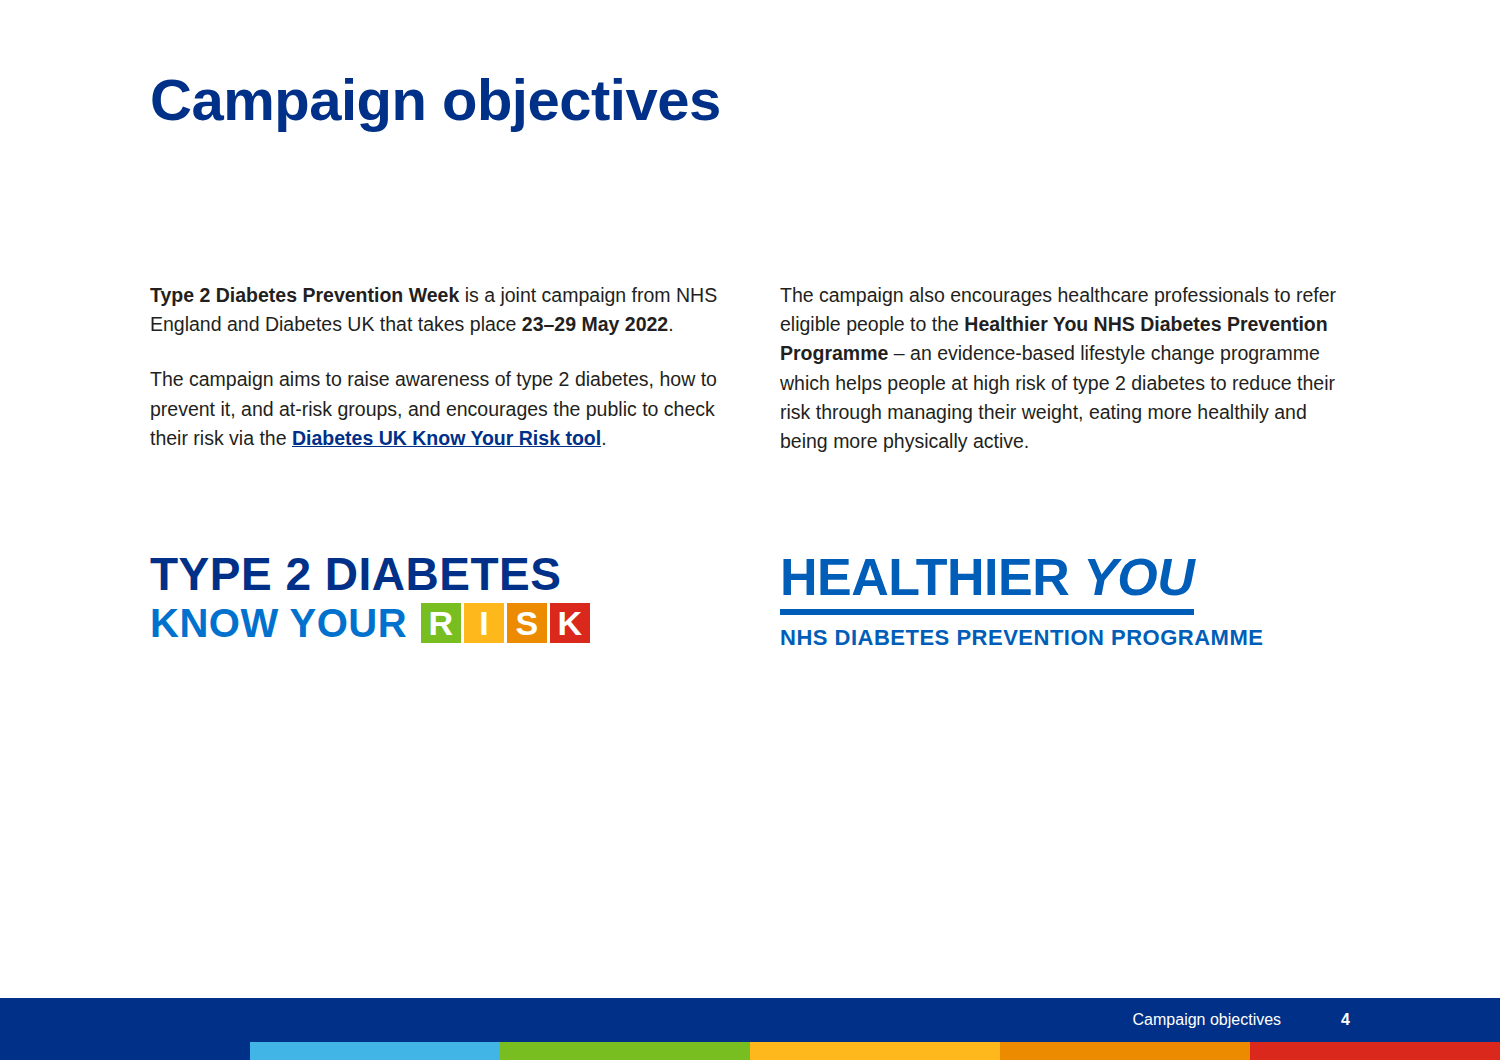Campaign objectives
Type 2 Diabetes Prevention Week is a joint campaign from NHS England and Diabetes UK that takes place 23–29 May 2022.
The campaign aims to raise awareness of type 2 diabetes, how to prevent it, and at-risk groups, and encourages the public to check their risk via the Diabetes UK Know Your Risk tool.
The campaign also encourages healthcare professionals to refer eligible people to the Healthier You NHS Diabetes Prevention Programme – an evidence-based lifestyle change programme which helps people at high risk of type 2 diabetes to reduce their risk through managing their weight, eating more healthily and being more physically active.
TYPE 2 DIABETES KNOW YOUR RISK
HEALTHIER YOU
NHS DIABETES PREVENTION PROGRAMME
Campaign objectives 4